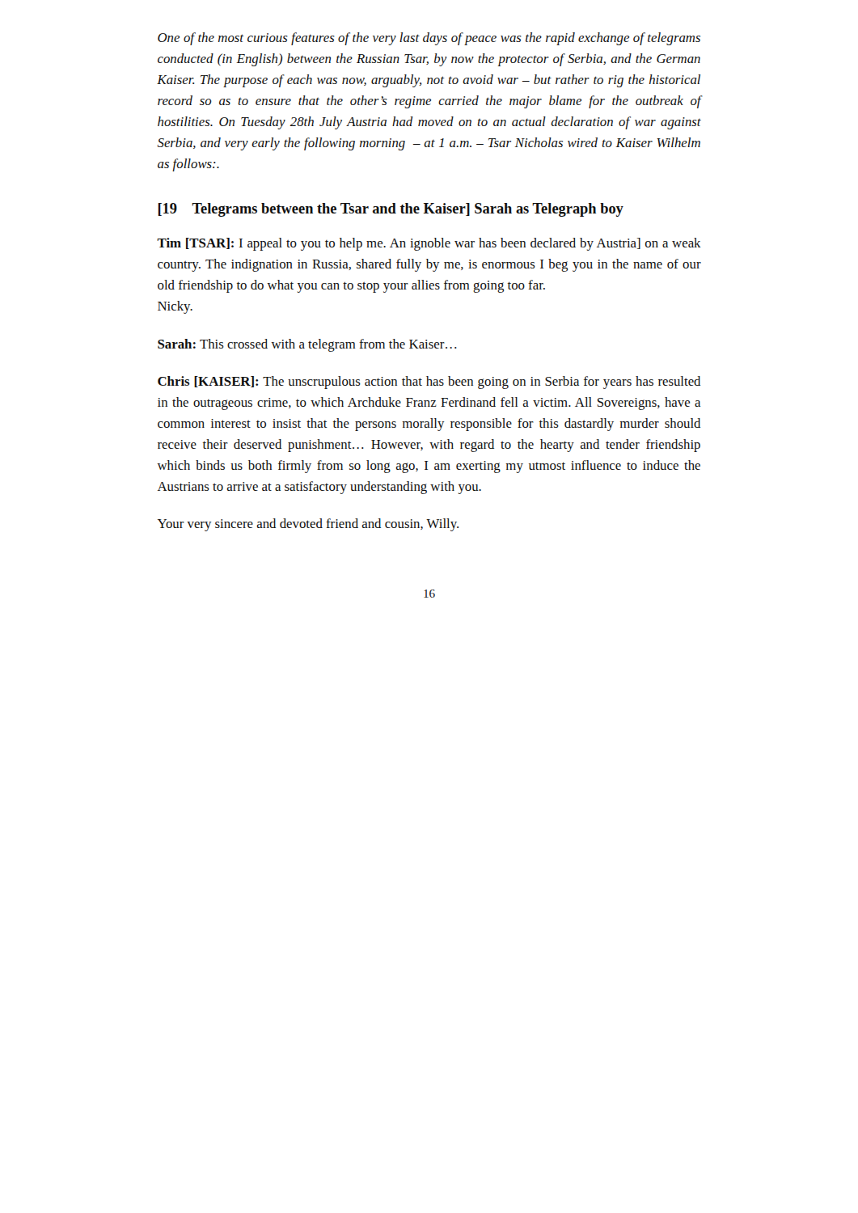One of the most curious features of the very last days of peace was the rapid exchange of telegrams conducted (in English) between the Russian Tsar, by now the protector of Serbia, and the German Kaiser. The purpose of each was now, arguably, not to avoid war – but rather to rig the historical record so as to ensure that the other’s regime carried the major blame for the outbreak of hostilities. On Tuesday 28th July Austria had moved on to an actual declaration of war against Serbia, and very early the following morning – at 1 a.m. – Tsar Nicholas wired to Kaiser Wilhelm as follows:.
[19 Telegrams between the Tsar and the Kaiser] Sarah as Telegraph boy
Tim [TSAR]: I appeal to you to help me. An ignoble war has been declared by Austria] on a weak country. The indignation in Russia, shared fully by me, is enormous I beg you in the name of our old friendship to do what you can to stop your allies from going too far.
Nicky.
Sarah: This crossed with a telegram from the Kaiser…
Chris [KAISER]: The unscrupulous action that has been going on in Serbia for years has resulted in the outrageous crime, to which Archduke Franz Ferdinand fell a victim. All Sovereigns, have a common interest to insist that the persons morally responsible for this dastardly murder should receive their deserved punishment… However, with regard to the hearty and tender friendship which binds us both firmly from so long ago, I am exerting my utmost influence to induce the Austrians to arrive at a satisfactory understanding with you.
Your very sincere and devoted friend and cousin, Willy.
16